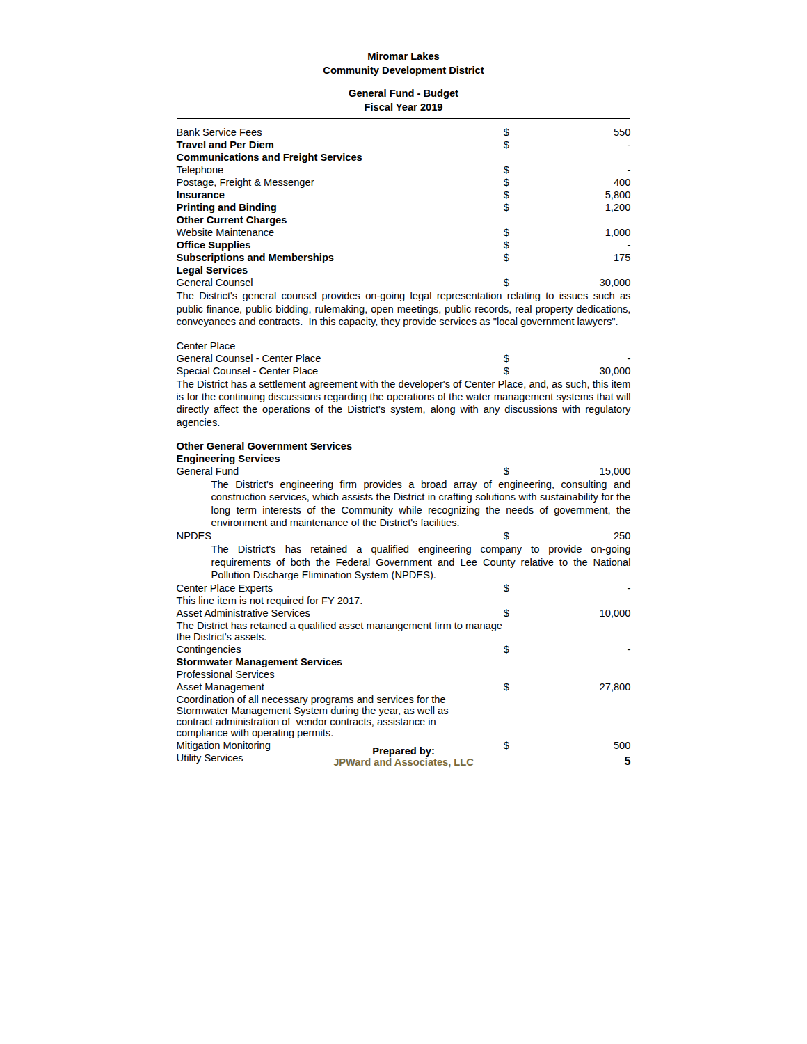Miromar Lakes
Community Development District
General Fund - Budget
Fiscal Year 2019
| Bank Service Fees | $ | 550 |
| Travel and Per Diem | $ | - |
| Communications and Freight Services | | |
| Telephone | $ | - |
| Postage, Freight & Messenger | $ | 400 |
| Insurance | $ | 5,800 |
| Printing and Binding | $ | 1,200 |
| Other Current Charges | | |
| Website Maintenance | $ | 1,000 |
| Office Supplies | $ | - |
| Subscriptions and Memberships | $ | 175 |
| Legal Services | | |
| General Counsel | $ | 30,000 |
| The District's general counsel provides on-going legal representation relating to issues such as public finance, public bidding, rulemaking, open meetings, public records, real property dedications, conveyances and contracts. In this capacity, they provide services as "local government lawyers". |
| Center Place | | |
| General Counsel - Center Place | $ | - |
| Special Counsel - Center Place | $ | 30,000 |
| The District has a settlement agreement with the developer's of Center Place, and, as such, this item is for the continuing discussions regarding the operations of the water management systems that will directly affect the operations of the District's system, along with any discussions with regulatory agencies. |
| Other General Government Services | | |
| Engineering Services | | |
| General Fund | $ | 15,000 |
| The District's engineering firm provides a broad array of engineering, consulting and construction services, which assists the District in crafting solutions with sustainability for the long term interests of the Community while recognizing the needs of government, the environment and maintenance of the District's facilities. |
| NPDES | $ | 250 |
| The District's has retained a qualified engineering company to provide on-going requirements of both the Federal Government and Lee County relative to the National Pollution Discharge Elimination System (NPDES). |
| Center Place Experts | $ | - |
| This line item is not required for FY 2017. | | |
| Asset Administrative Services | $ | 10,000 |
| The District has retained a qualified asset manangement firm to manage the District's assets. | | |
| Contingencies | $ | - |
| Stormwater Management Services | | |
| Professional Services | | |
| Asset Management | $ | 27,800 |
| Coordination of all necessary programs and services for the Stormwater Management System during the year, as well as contract administration of vendor contracts, assistance in compliance with operating permits. | | |
| Mitigation Monitoring | $ | 500 |
| Utility Services | | |
Prepared by:
JPWard and Associates, LLC
5